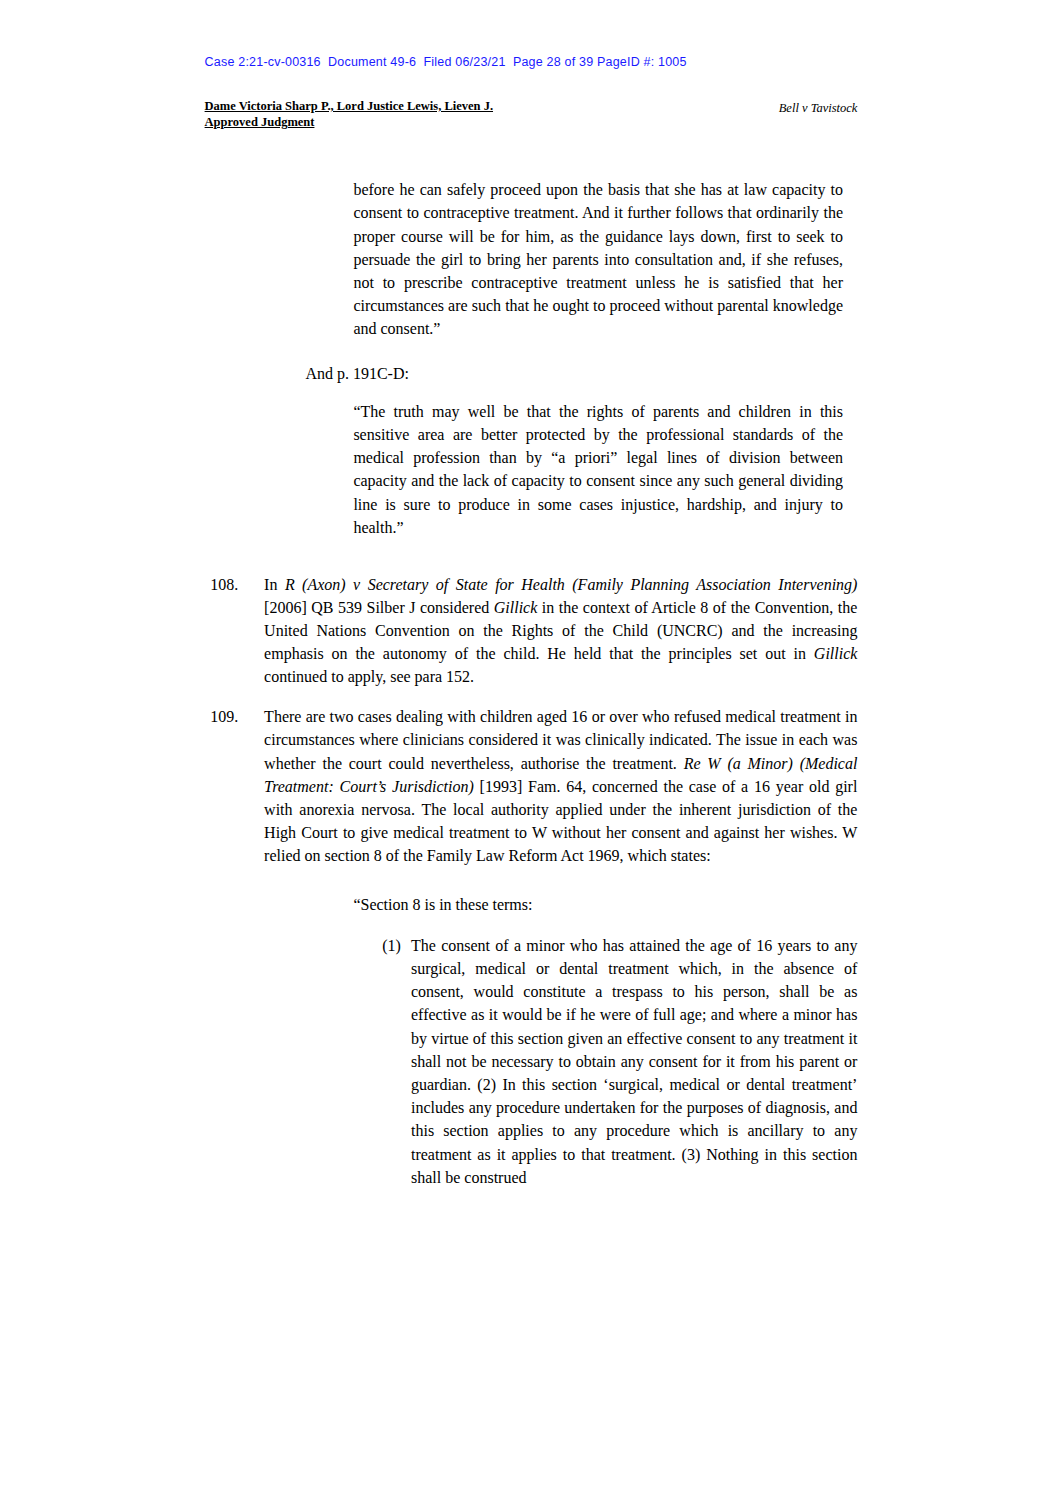Case 2:21-cv-00316 Document 49-6 Filed 06/23/21 Page 28 of 39 PageID #: 1005
Dame Victoria Sharp P., Lord Justice Lewis, Lieven J.
Approved Judgment
Bell v Tavistock
before he can safely proceed upon the basis that she has at law capacity to consent to contraceptive treatment. And it further follows that ordinarily the proper course will be for him, as the guidance lays down, first to seek to persuade the girl to bring her parents into consultation and, if she refuses, not to prescribe contraceptive treatment unless he is satisfied that her circumstances are such that he ought to proceed without parental knowledge and consent.”
And p. 191C-D:
“The truth may well be that the rights of parents and children in this sensitive area are better protected by the professional standards of the medical profession than by “a priori” legal lines of division between capacity and the lack of capacity to consent since any such general dividing line is sure to produce in some cases injustice, hardship, and injury to health.”
108.
In R (Axon) v Secretary of State for Health (Family Planning Association Intervening) [2006] QB 539 Silber J considered Gillick in the context of Article 8 of the Convention, the United Nations Convention on the Rights of the Child (UNCRC) and the increasing emphasis on the autonomy of the child. He held that the principles set out in Gillick continued to apply, see para 152.
109.
There are two cases dealing with children aged 16 or over who refused medical treatment in circumstances where clinicians considered it was clinically indicated. The issue in each was whether the court could nevertheless, authorise the treatment. Re W (a Minor) (Medical Treatment: Court’s Jurisdiction) [1993] Fam. 64, concerned the case of a 16 year old girl with anorexia nervosa. The local authority applied under the inherent jurisdiction of the High Court to give medical treatment to W without her consent and against her wishes. W relied on section 8 of the Family Law Reform Act 1969, which states:
“Section 8 is in these terms:
(1)
The consent of a minor who has attained the age of 16 years to any surgical, medical or dental treatment which, in the absence of consent, would constitute a trespass to his person, shall be as effective as it would be if he were of full age; and where a minor has by virtue of this section given an effective consent to any treatment it shall not be necessary to obtain any consent for it from his parent or guardian. (2) In this section ‘surgical, medical or dental treatment’ includes any procedure undertaken for the purposes of diagnosis, and this section applies to any procedure which is ancillary to any treatment as it applies to that treatment. (3) Nothing in this section shall be construed